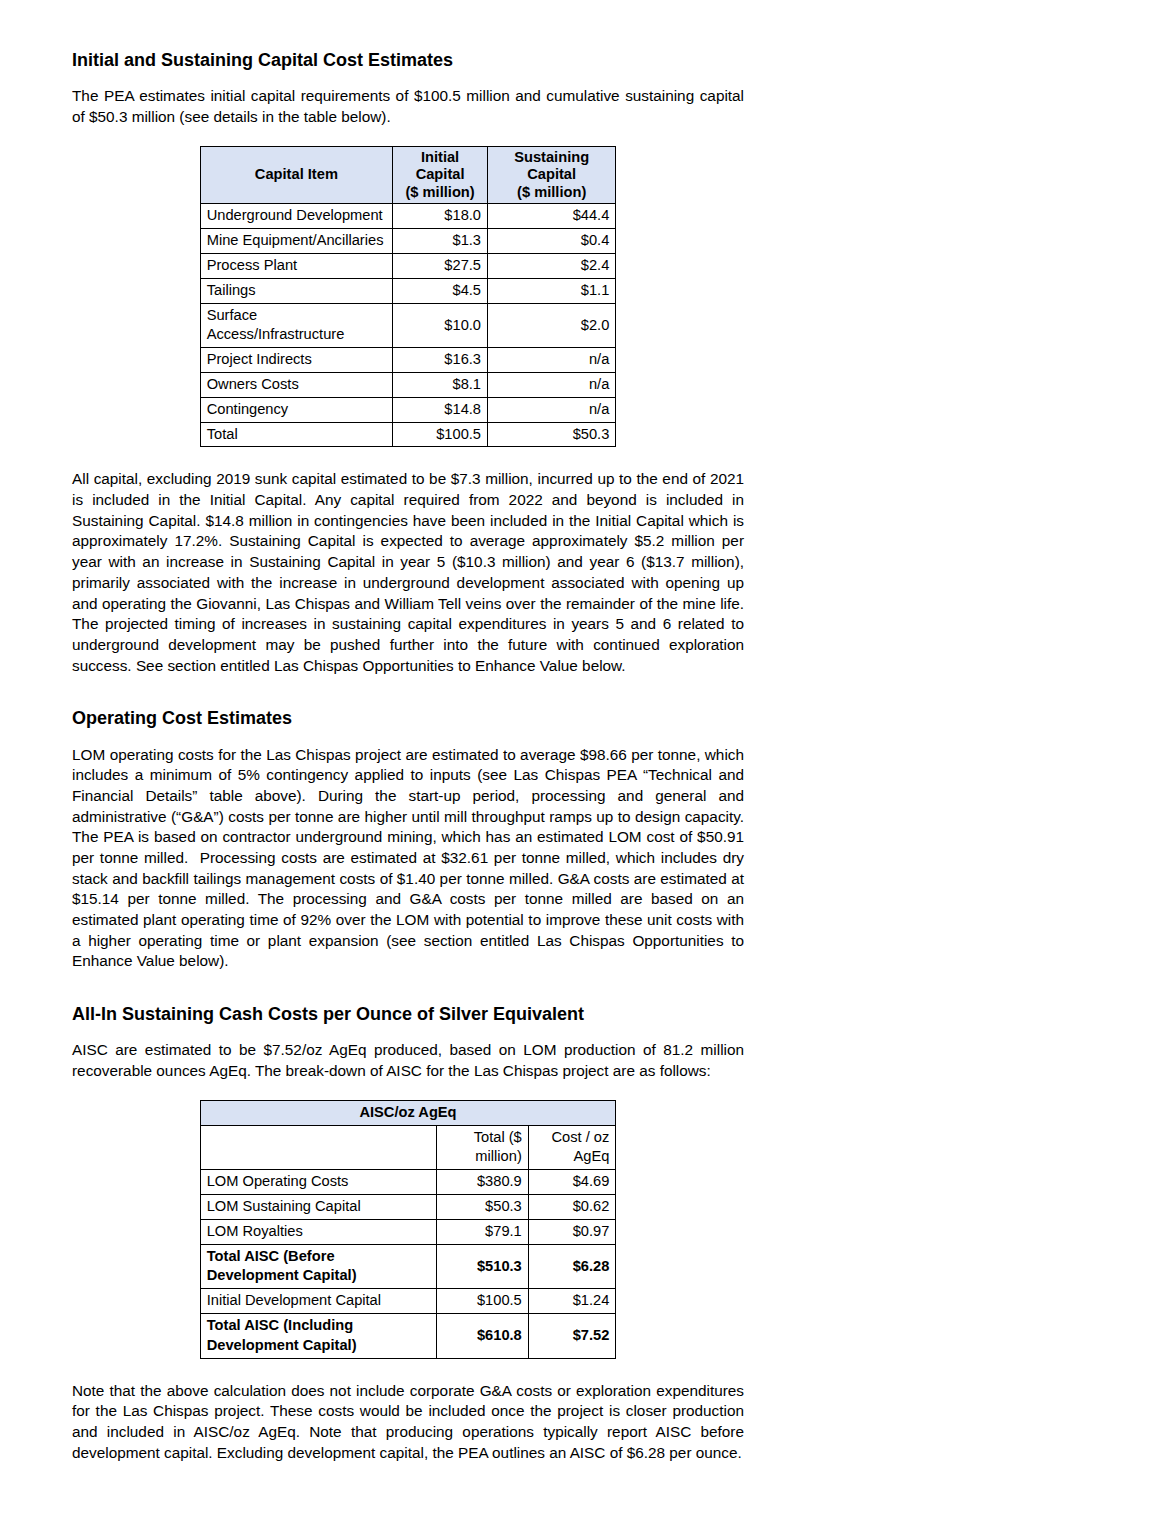Initial and Sustaining Capital Cost Estimates
The PEA estimates initial capital requirements of $100.5 million and cumulative sustaining capital of $50.3 million (see details in the table below).
| Capital Item | Initial Capital ($ million) | Sustaining Capital ($ million) |
| --- | --- | --- |
| Underground Development | $18.0 | $44.4 |
| Mine Equipment/Ancillaries | $1.3 | $0.4 |
| Process Plant | $27.5 | $2.4 |
| Tailings | $4.5 | $1.1 |
| Surface Access/Infrastructure | $10.0 | $2.0 |
| Project Indirects | $16.3 | n/a |
| Owners Costs | $8.1 | n/a |
| Contingency | $14.8 | n/a |
| Total | $100.5 | $50.3 |
All capital, excluding 2019 sunk capital estimated to be $7.3 million, incurred up to the end of 2021 is included in the Initial Capital. Any capital required from 2022 and beyond is included in Sustaining Capital. $14.8 million in contingencies have been included in the Initial Capital which is approximately 17.2%. Sustaining Capital is expected to average approximately $5.2 million per year with an increase in Sustaining Capital in year 5 ($10.3 million) and year 6 ($13.7 million), primarily associated with the increase in underground development associated with opening up and operating the Giovanni, Las Chispas and William Tell veins over the remainder of the mine life. The projected timing of increases in sustaining capital expenditures in years 5 and 6 related to underground development may be pushed further into the future with continued exploration success. See section entitled Las Chispas Opportunities to Enhance Value below.
Operating Cost Estimates
LOM operating costs for the Las Chispas project are estimated to average $98.66 per tonne, which includes a minimum of 5% contingency applied to inputs (see Las Chispas PEA “Technical and Financial Details” table above). During the start-up period, processing and general and administrative (“G&A”) costs per tonne are higher until mill throughput ramps up to design capacity. The PEA is based on contractor underground mining, which has an estimated LOM cost of $50.91 per tonne milled. Processing costs are estimated at $32.61 per tonne milled, which includes dry stack and backfill tailings management costs of $1.40 per tonne milled. G&A costs are estimated at $15.14 per tonne milled. The processing and G&A costs per tonne milled are based on an estimated plant operating time of 92% over the LOM with potential to improve these unit costs with a higher operating time or plant expansion (see section entitled Las Chispas Opportunities to Enhance Value below).
All-In Sustaining Cash Costs per Ounce of Silver Equivalent
AISC are estimated to be $7.52/oz AgEq produced, based on LOM production of 81.2 million recoverable ounces AgEq. The break-down of AISC for the Las Chispas project are as follows:
| AISC/oz AgEq |
| --- |
| | Total ($ million) | Cost / oz AgEq |
| LOM Operating Costs | $380.9 | $4.69 |
| LOM Sustaining Capital | $50.3 | $0.62 |
| LOM Royalties | $79.1 | $0.97 |
| Total AISC (Before Development Capital) | $510.3 | $6.28 |
| Initial Development Capital | $100.5 | $1.24 |
| Total AISC (Including Development Capital) | $610.8 | $7.52 |
Note that the above calculation does not include corporate G&A costs or exploration expenditures for the Las Chispas project. These costs would be included once the project is closer production and included in AISC/oz AgEq. Note that producing operations typically report AISC before development capital. Excluding development capital, the PEA outlines an AISC of $6.28 per ounce.